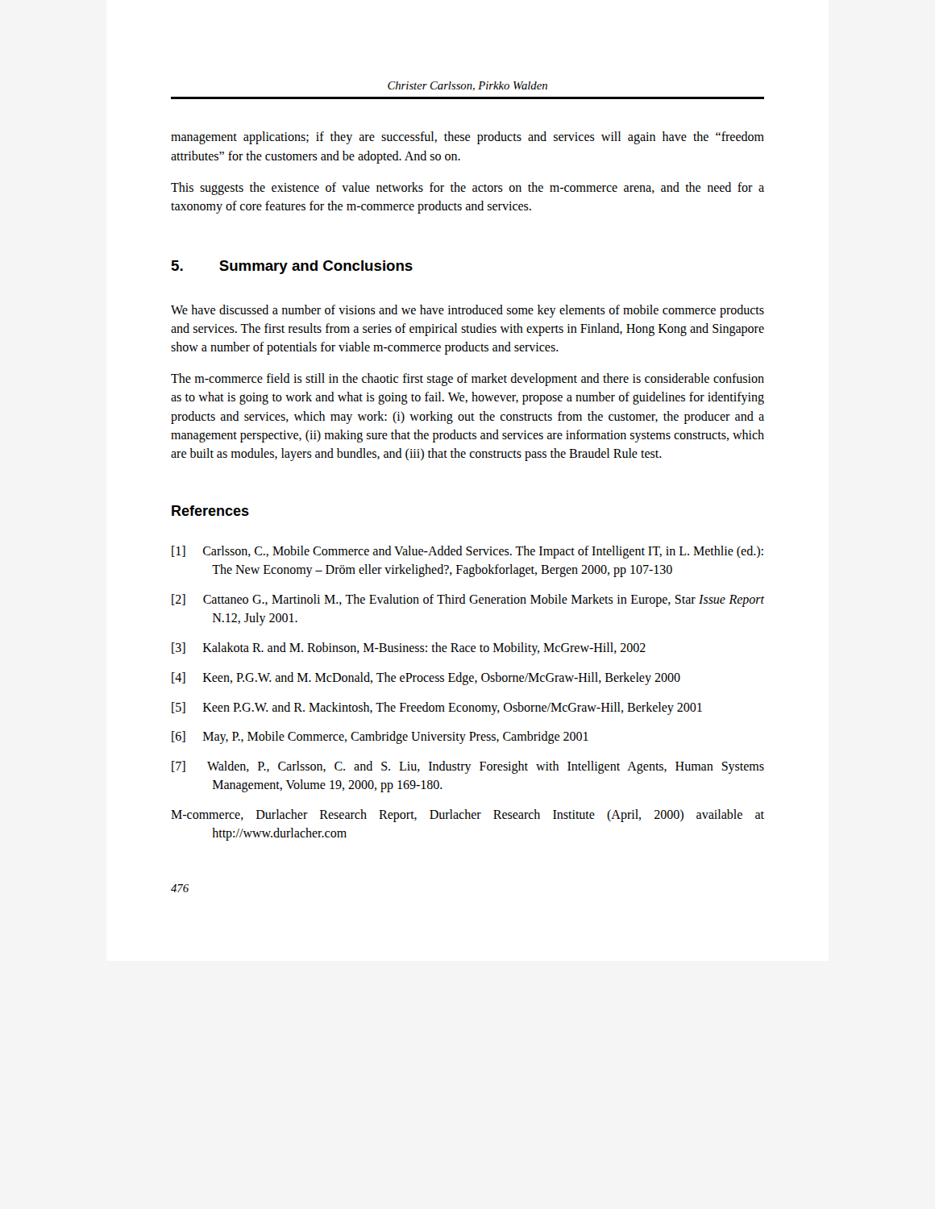Christer Carlsson, Pirkko Walden
management applications; if they are successful, these products and services will again have the “freedom attributes” for the customers and be adopted. And so on.
This suggests the existence of value networks for the actors on the m-commerce arena, and the need for a taxonomy of core features for the m-commerce products and services.
5. Summary and Conclusions
We have discussed a number of visions and we have introduced some key elements of mobile commerce products and services. The first results from a series of empirical studies with experts in Finland, Hong Kong and Singapore show a number of potentials for viable m-commerce products and services.
The m-commerce field is still in the chaotic first stage of market development and there is considerable confusion as to what is going to work and what is going to fail. We, however, propose a number of guidelines for identifying products and services, which may work: (i) working out the constructs from the customer, the producer and a management perspective, (ii) making sure that the products and services are information systems constructs, which are built as modules, layers and bundles, and (iii) that the constructs pass the Braudel Rule test.
References
[1] Carlsson, C., Mobile Commerce and Value-Added Services. The Impact of Intelligent IT, in L. Methlie (ed.): The New Economy – Dröm eller virkelighed?, Fagbokforlaget, Bergen 2000, pp 107-130
[2] Cattaneo G., Martinoli M., The Evalution of Third Generation Mobile Markets in Europe, Star Issue Report N.12, July 2001.
[3] Kalakota R. and M. Robinson, M-Business: the Race to Mobility, McGrew-Hill, 2002
[4] Keen, P.G.W. and M. McDonald, The eProcess Edge, Osborne/McGraw-Hill, Berkeley 2000
[5] Keen P.G.W. and R. Mackintosh, The Freedom Economy, Osborne/McGraw-Hill, Berkeley 2001
[6] May, P., Mobile Commerce, Cambridge University Press, Cambridge 2001
[7] Walden, P., Carlsson, C. and S. Liu, Industry Foresight with Intelligent Agents, Human Systems Management, Volume 19, 2000, pp 169-180.
M-commerce, Durlacher Research Report, Durlacher Research Institute (April, 2000) available at http://www.durlacher.com
476